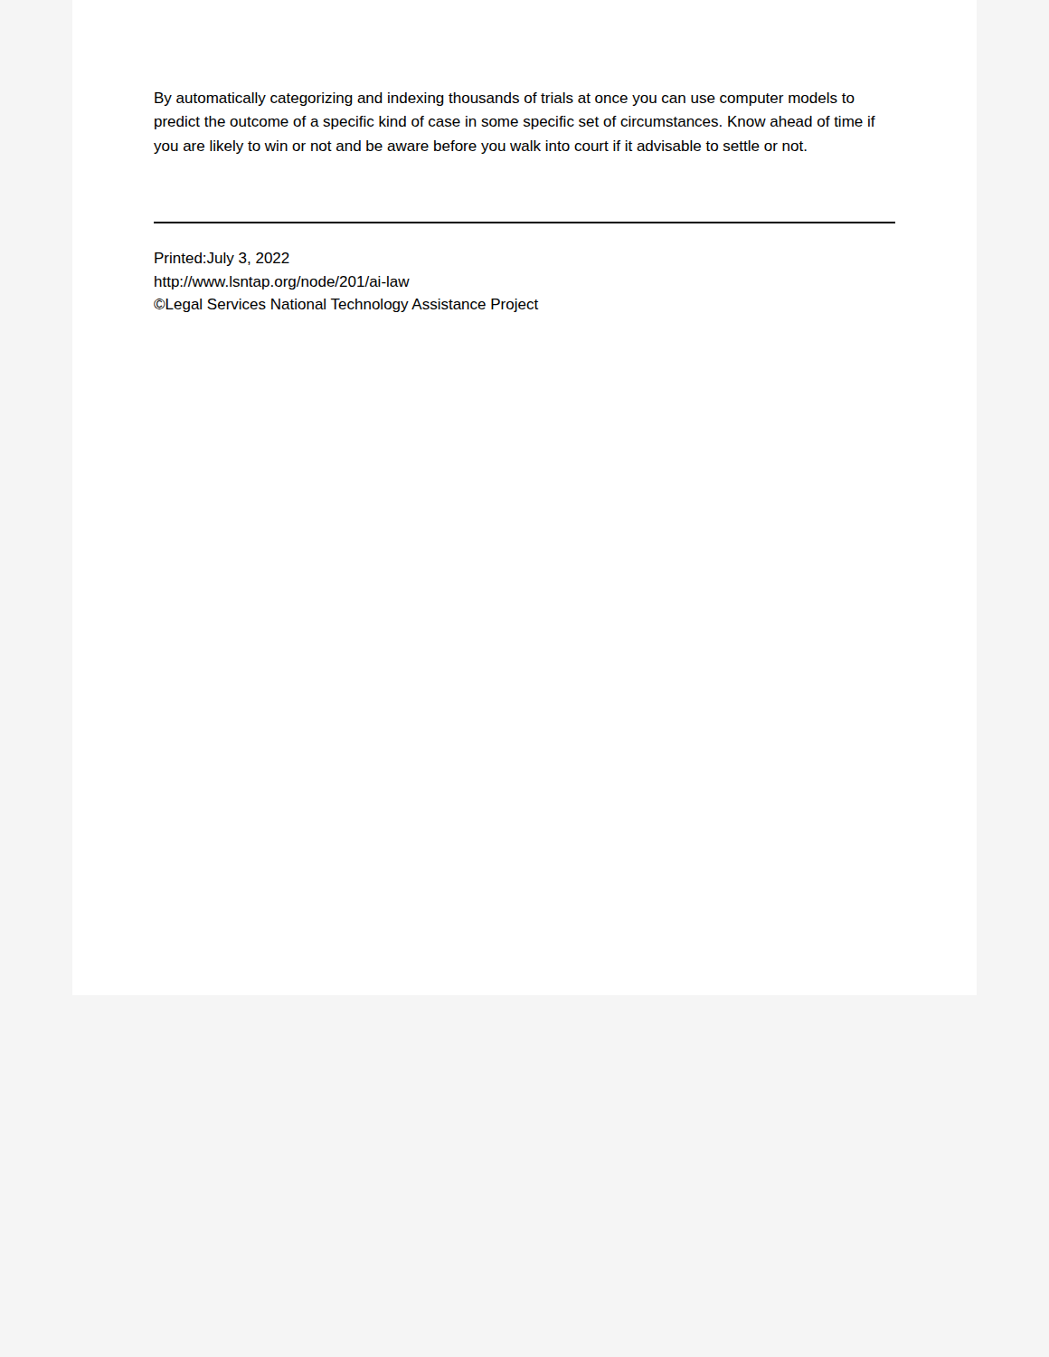By automatically categorizing and indexing thousands of trials at once you can use computer models to predict the outcome of a specific kind of case in some specific set of circumstances. Know ahead of time if you are likely to win or not and be aware before you walk into court if it advisable to settle or not.
Printed:July 3, 2022
http://www.lsntap.org/node/201/ai-law
©Legal Services National Technology Assistance Project